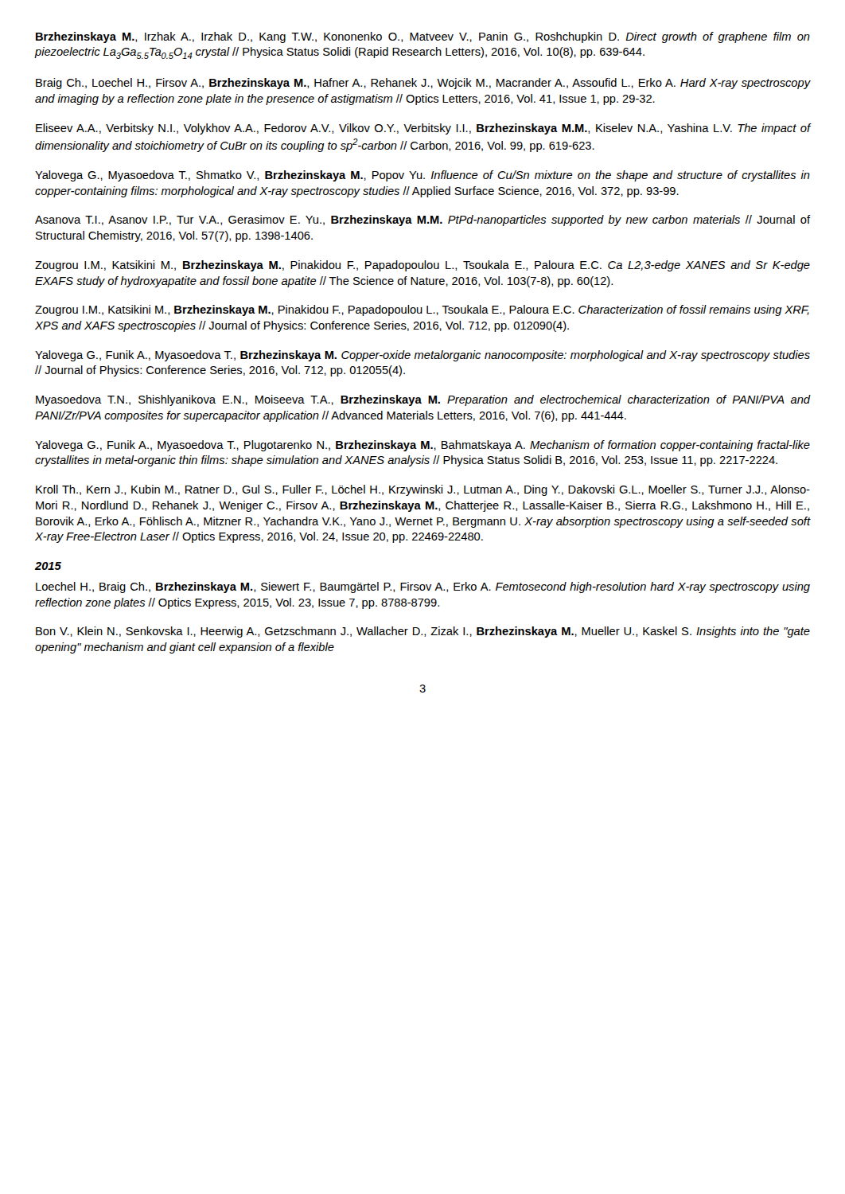Brzhezinskaya M., Irzhak A., Irzhak D., Kang T.W., Kononenko O., Matveev V., Panin G., Roshchupkin D. Direct growth of graphene film on piezoelectric La3Ga5.5Ta0.5O14 crystal // Physica Status Solidi (Rapid Research Letters), 2016, Vol. 10(8), pp. 639-644.
Braig Ch., Loechel H., Firsov A., Brzhezinskaya M., Hafner A., Rehanek J., Wojcik M., Macrander A., Assoufid L., Erko A. Hard X-ray spectroscopy and imaging by a reflection zone plate in the presence of astigmatism // Optics Letters, 2016, Vol. 41, Issue 1, pp. 29-32.
Eliseev A.A., Verbitsky N.I., Volykhov A.A., Fedorov A.V., Vilkov O.Y., Verbitsky I.I., Brzhezinskaya M.M., Kiselev N.A., Yashina L.V. The impact of dimensionality and stoichiometry of CuBr on its coupling to sp2-carbon // Carbon, 2016, Vol. 99, pp. 619-623.
Yalovega G., Myasoedova T., Shmatko V., Brzhezinskaya M., Popov Yu. Influence of Cu/Sn mixture on the shape and structure of crystallites in copper-containing films: morphological and X-ray spectroscopy studies // Applied Surface Science, 2016, Vol. 372, pp. 93-99.
Asanova T.I., Asanov I.P., Tur V.A., Gerasimov E. Yu., Brzhezinskaya M.M. PtPd-nanoparticles supported by new carbon materials // Journal of Structural Chemistry, 2016, Vol. 57(7), pp. 1398-1406.
Zougrou I.M., Katsikini M., Brzhezinskaya M., Pinakidou F., Papadopoulou L., Tsoukala E., Paloura E.C. Ca L2,3-edge XANES and Sr K-edge EXAFS study of hydroxyapatite and fossil bone apatite // The Science of Nature, 2016, Vol. 103(7-8), pp. 60(12).
Zougrou I.M., Katsikini M., Brzhezinskaya M., Pinakidou F., Papadopoulou L., Tsoukala E., Paloura E.C. Characterization of fossil remains using XRF, XPS and XAFS spectroscopies // Journal of Physics: Conference Series, 2016, Vol. 712, pp. 012090(4).
Yalovega G., Funik A., Myasoedova T., Brzhezinskaya M. Copper-oxide metalorganic nanocomposite: morphological and X-ray spectroscopy studies // Journal of Physics: Conference Series, 2016, Vol. 712, pp. 012055(4).
Myasoedova T.N., Shishlyanikova E.N., Moiseeva T.A., Brzhezinskaya M. Preparation and electrochemical characterization of PANI/PVA and PANI/Zr/PVA composites for supercapacitor application // Advanced Materials Letters, 2016, Vol. 7(6), pp. 441-444.
Yalovega G., Funik A., Myasoedova T., Plugotarenko N., Brzhezinskaya M., Bahmatskaya A. Mechanism of formation copper-containing fractal-like crystallites in metal-organic thin films: shape simulation and XANES analysis // Physica Status Solidi B, 2016, Vol. 253, Issue 11, pp. 2217-2224.
Kroll Th., Kern J., Kubin M., Ratner D., Gul S., Fuller F., Löchel H., Krzywinski J., Lutman A., Ding Y., Dakovski G.L., Moeller S., Turner J.J., Alonso-Mori R., Nordlund D., Rehanek J., Weniger C., Firsov A., Brzhezinskaya M., Chatterjee R., Lassalle-Kaiser B., Sierra R.G., Lakshmono H., Hill E., Borovik A., Erko A., Föhlisch A., Mitzner R., Yachandra V.K., Yano J., Wernet P., Bergmann U. X-ray absorption spectroscopy using a self-seeded soft X-ray Free-Electron Laser // Optics Express, 2016, Vol. 24, Issue 20, pp. 22469-22480.
2015
Loechel H., Braig Ch., Brzhezinskaya M., Siewert F., Baumgärtel P., Firsov A., Erko A. Femtosecond high-resolution hard X-ray spectroscopy using reflection zone plates // Optics Express, 2015, Vol. 23, Issue 7, pp. 8788-8799.
Bon V., Klein N., Senkovska I., Heerwig A., Getzschmann J., Wallacher D., Zizak I., Brzhezinskaya M., Mueller U., Kaskel S. Insights into the "gate opening" mechanism and giant cell expansion of a flexible
3